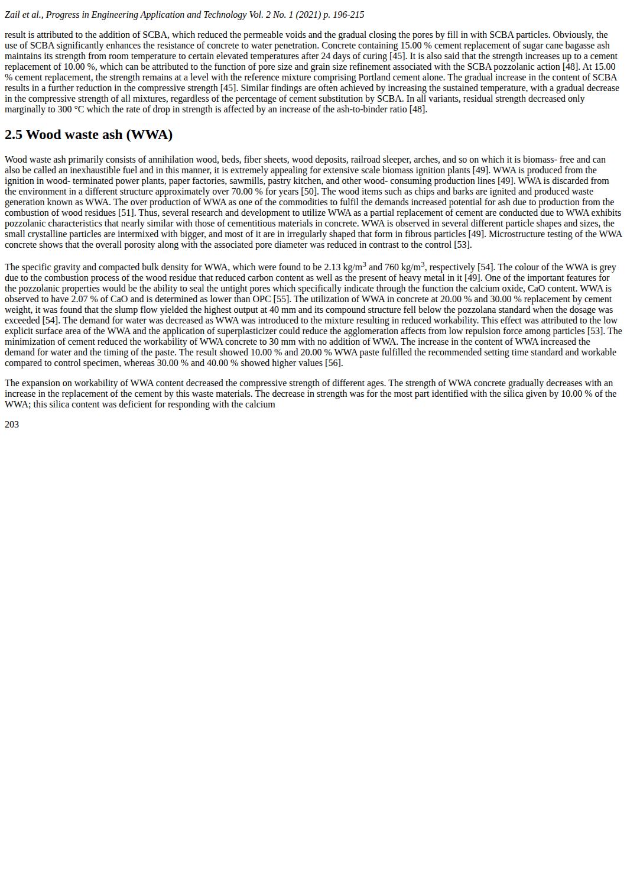Zail et al., Progress in Engineering Application and Technology Vol. 2 No. 1 (2021) p. 196-215
result is attributed to the addition of SCBA, which reduced the permeable voids and the gradual closing the pores by fill in with SCBA particles. Obviously, the use of SCBA significantly enhances the resistance of concrete to water penetration. Concrete containing 15.00 % cement replacement of sugar cane bagasse ash maintains its strength from room temperature to certain elevated temperatures after 24 days of curing [45]. It is also said that the strength increases up to a cement replacement of 10.00 %, which can be attributed to the function of pore size and grain size refinement associated with the SCBA pozzolanic action [48]. At 15.00 % cement replacement, the strength remains at a level with the reference mixture comprising Portland cement alone. The gradual increase in the content of SCBA results in a further reduction in the compressive strength [45]. Similar findings are often achieved by increasing the sustained temperature, with a gradual decrease in the compressive strength of all mixtures, regardless of the percentage of cement substitution by SCBA. In all variants, residual strength decreased only marginally to 300 °C which the rate of drop in strength is affected by an increase of the ash-to-binder ratio [48].
2.5 Wood waste ash (WWA)
Wood waste ash primarily consists of annihilation wood, beds, fiber sheets, wood deposits, railroad sleeper, arches, and so on which it is biomass- free and can also be called an inexhaustible fuel and in this manner, it is extremely appealing for extensive scale biomass ignition plants [49]. WWA is produced from the ignition in wood- terminated power plants, paper factories, sawmills, pastry kitchen, and other wood- consuming production lines [49]. WWA is discarded from the environment in a different structure approximately over 70.00 % for years [50]. The wood items such as chips and barks are ignited and produced waste generation known as WWA. The over production of WWA as one of the commodities to fulfil the demands increased potential for ash due to production from the combustion of wood residues [51]. Thus, several research and development to utilize WWA as a partial replacement of cement are conducted due to WWA exhibits pozzolanic characteristics that nearly similar with those of cementitious materials in concrete. WWA is observed in several different particle shapes and sizes, the small crystalline particles are intermixed with bigger, and most of it are in irregularly shaped that form in fibrous particles [49]. Microstructure testing of the WWA concrete shows that the overall porosity along with the associated pore diameter was reduced in contrast to the control [53].
The specific gravity and compacted bulk density for WWA, which were found to be 2.13 kg/m3 and 760 kg/m3, respectively [54]. The colour of the WWA is grey due to the combustion process of the wood residue that reduced carbon content as well as the present of heavy metal in it [49]. One of the important features for the pozzolanic properties would be the ability to seal the untight pores which specifically indicate through the function the calcium oxide, CaO content. WWA is observed to have 2.07 % of CaO and is determined as lower than OPC [55]. The utilization of WWA in concrete at 20.00 % and 30.00 % replacement by cement weight, it was found that the slump flow yielded the highest output at 40 mm and its compound structure fell below the pozzolana standard when the dosage was exceeded [54]. The demand for water was decreased as WWA was introduced to the mixture resulting in reduced workability. This effect was attributed to the low explicit surface area of the WWA and the application of superplasticizer could reduce the agglomeration affects from low repulsion force among particles [53]. The minimization of cement reduced the workability of WWA concrete to 30 mm with no addition of WWA. The increase in the content of WWA increased the demand for water and the timing of the paste. The result showed 10.00 % and 20.00 % WWA paste fulfilled the recommended setting time standard and workable compared to control specimen, whereas 30.00 % and 40.00 % showed higher values [56].
The expansion on workability of WWA content decreased the compressive strength of different ages. The strength of WWA concrete gradually decreases with an increase in the replacement of the cement by this waste materials. The decrease in strength was for the most part identified with the silica given by 10.00 % of the WWA; this silica content was deficient for responding with the calcium
203